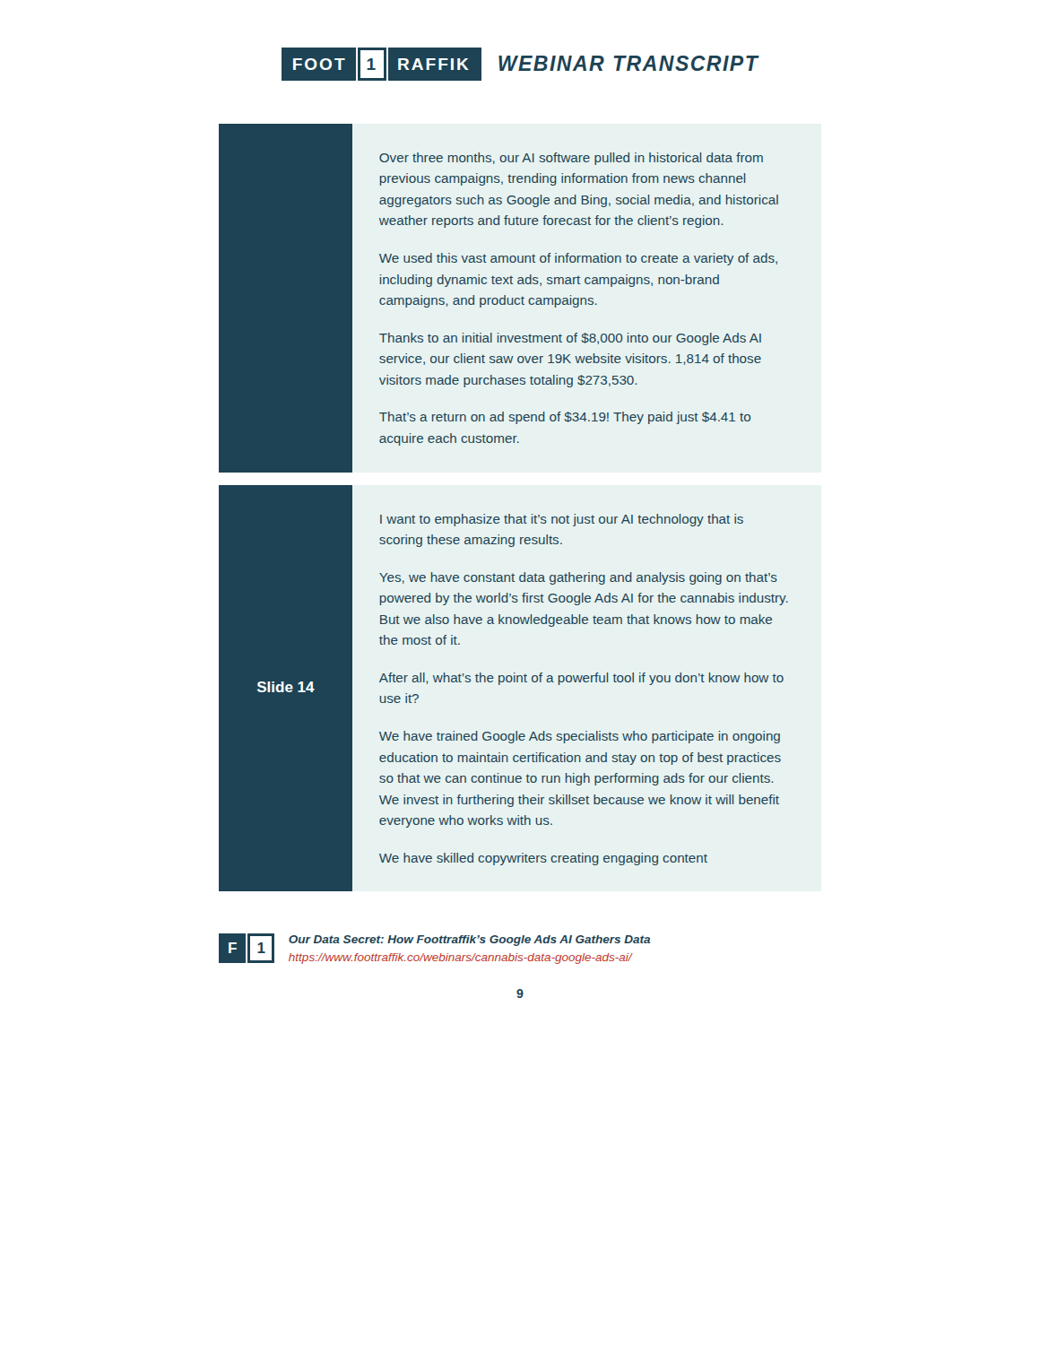FOOT 1 RAFFIK
WEBINAR TRANSCRIPT
| | Over three months, our AI software pulled in historical data from previous campaigns, trending information from news channel aggregators such as Google and Bing, social media, and historical weather reports and future forecast for the client’s region. We used this vast amount of information to create a variety of ads, including dynamic text ads, smart campaigns, non-brand campaigns, and product campaigns. Thanks to an initial investment of $8,000 into our Google Ads AI service, our client saw over 19K website visitors. 1,814 of those visitors made purchases totaling $273,530. That’s a return on ad spend of $34.19! They paid just $4.41 to acquire each customer. |
| Slide 14 | I want to emphasize that it’s not just our AI technology that is scoring these amazing results. Yes, we have constant data gathering and analysis going on that’s powered by the world’s first Google Ads AI for the cannabis industry. But we also have a knowledgeable team that knows how to make the most of it. After all, what’s the point of a powerful tool if you don’t know how to use it? We have trained Google Ads specialists who participate in ongoing education to maintain certification and stay on top of best practices so that we can continue to run high performing ads for our clients. We invest in furthering their skillset because we know it will benefit everyone who works with us. We have skilled copywriters creating engaging content |
F 1
Our Data Secret: How Foottraffik’s Google Ads AI Gathers Data
https://www.foottraffik.co/webinars/cannabis-data-google-ads-ai/
9